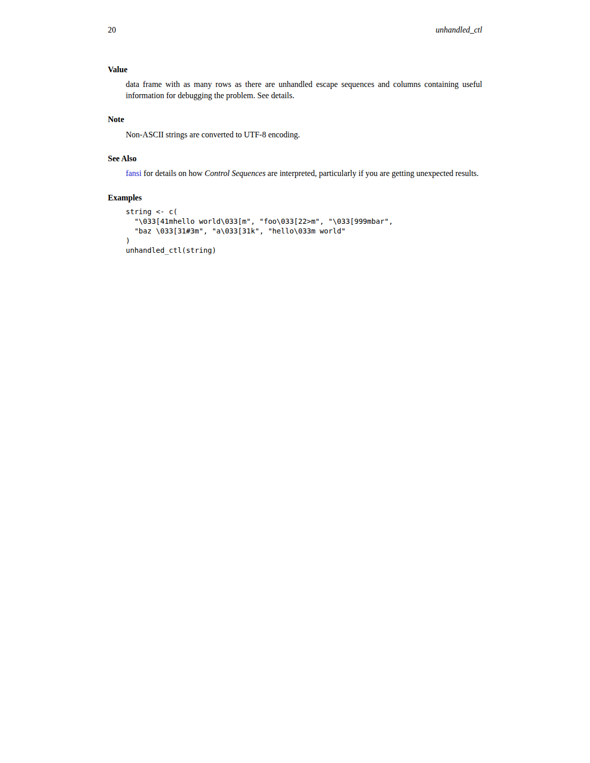20 unhandled_ctl
Value
data frame with as many rows as there are unhandled escape sequences and columns containing useful information for debugging the problem. See details.
Note
Non-ASCII strings are converted to UTF-8 encoding.
See Also
fansi for details on how Control Sequences are interpreted, particularly if you are getting unexpected results.
Examples
string <- c(
  "\033[41mhello world\033[m", "foo\033[22>m", "\033[999mbar",
  "baz \033[31#3m", "a\033[31k", "hello\033m world"
)
unhandled_ctl(string)